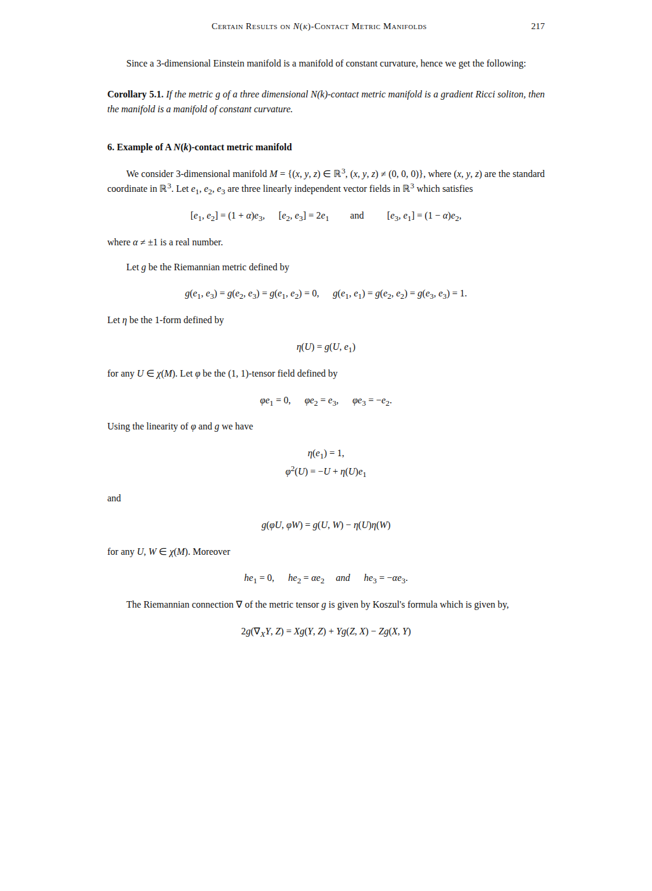Certain Results on N(k)-Contact Metric Manifolds 217
Since a 3-dimensional Einstein manifold is a manifold of constant curvature, hence we get the following:
Corollary 5.1. If the metric g of a three dimensional N(k)-contact metric manifold is a gradient Ricci soliton, then the manifold is a manifold of constant curvature.
6. Example of A N(k)-contact metric manifold
We consider 3-dimensional manifold M = {(x, y, z) ∈ ℝ3, (x, y, z) ≠ (0, 0, 0)}, where (x, y, z) are the standard coordinate in ℝ3. Let e1, e2, e3 are three linearly independent vector fields in ℝ3 which satisfies
[e1, e2] = (1 + α)e3, [e2, e3] = 2e1 and [e3, e1] = (1 − α)e2,
where α ≠ ±1 is a real number.
Let g be the Riemannian metric defined by
g(e1, e3) = g(e2, e3) = g(e1, e2) = 0, g(e1, e1) = g(e2, e2) = g(e3, e3) = 1.
Let η be the 1-form defined by
η(U) = g(U, e1)
for any U ∈ χ(M). Let φ be the (1, 1)-tensor field defined by
φe1 = 0, φe2 = e3, φe3 = −e2.
Using the linearity of φ and g we have
η(e1) = 1, φ2(U) = −U + η(U)e1
and
g(φU, φW) = g(U, W) − η(U)η(W)
for any U, W ∈ χ(M). Moreover
he1 = 0, he2 = αe2 and he3 = −αe3.
The Riemannian connection ∇ of the metric tensor g is given by Koszul's formula which is given by,
2g(∇XY, Z) = Xg(Y, Z) + Yg(Z, X) − Zg(X, Y)